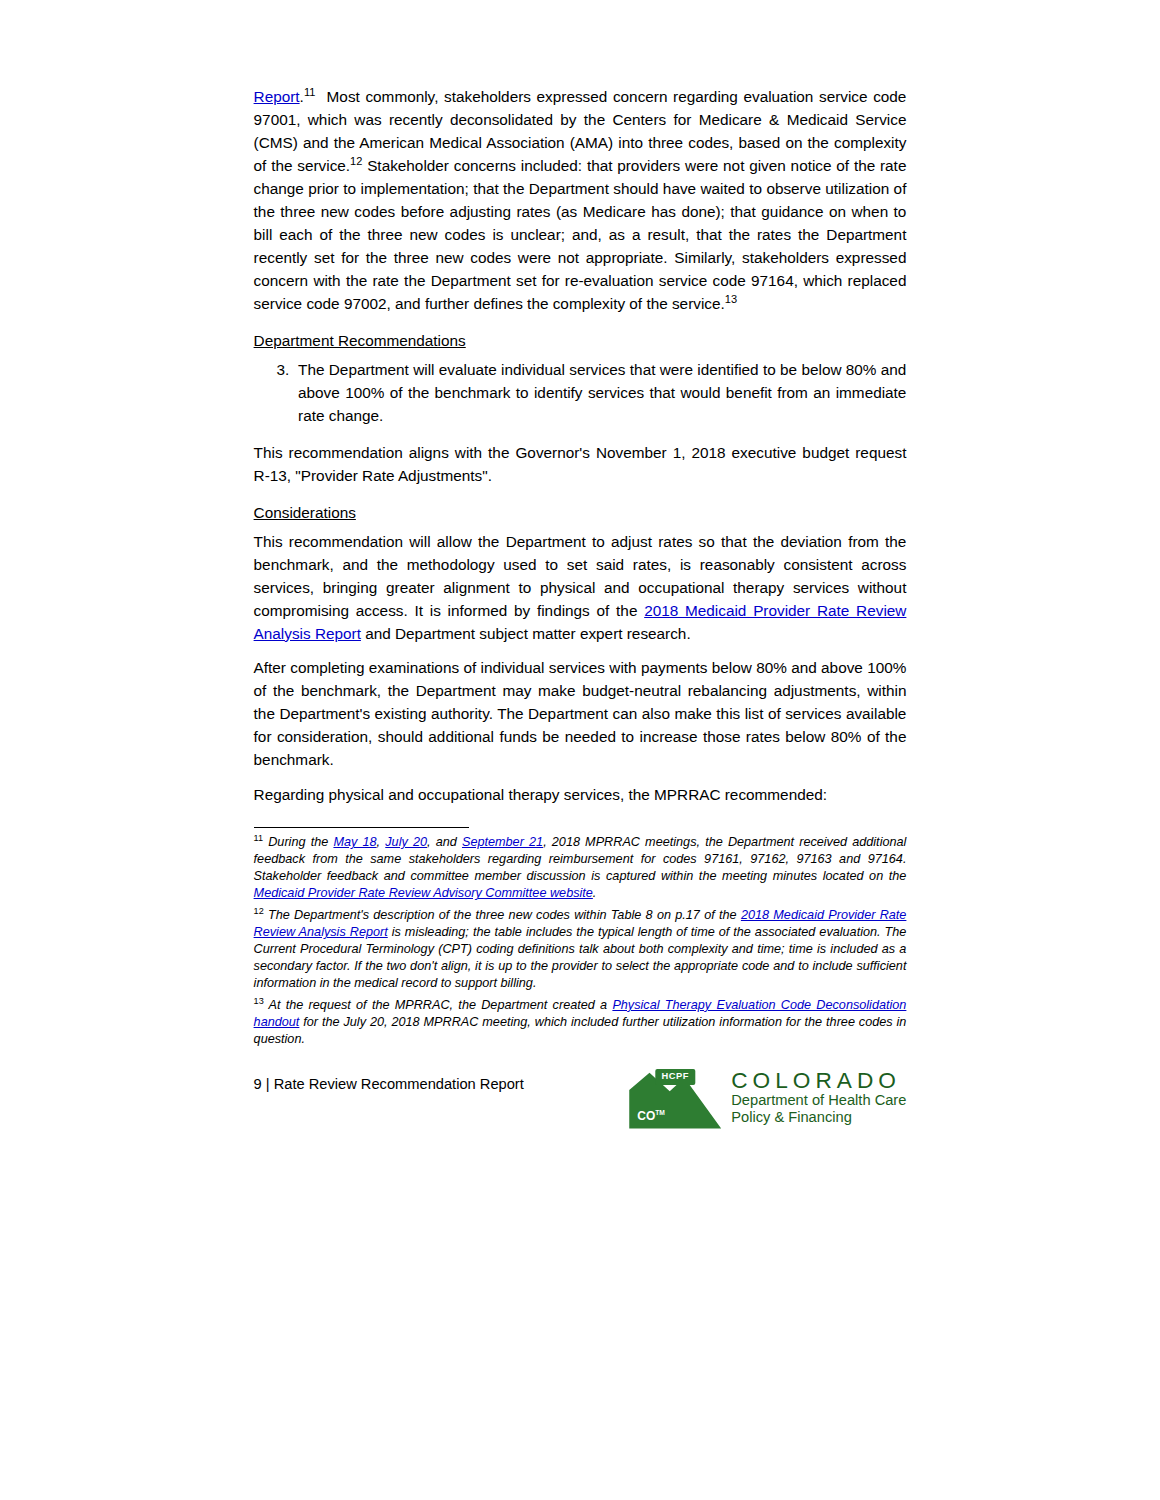Report.11 Most commonly, stakeholders expressed concern regarding evaluation service code 97001, which was recently deconsolidated by the Centers for Medicare & Medicaid Service (CMS) and the American Medical Association (AMA) into three codes, based on the complexity of the service.12 Stakeholder concerns included: that providers were not given notice of the rate change prior to implementation; that the Department should have waited to observe utilization of the three new codes before adjusting rates (as Medicare has done); that guidance on when to bill each of the three new codes is unclear; and, as a result, that the rates the Department recently set for the three new codes were not appropriate. Similarly, stakeholders expressed concern with the rate the Department set for re-evaluation service code 97164, which replaced service code 97002, and further defines the complexity of the service.13
Department Recommendations
The Department will evaluate individual services that were identified to be below 80% and above 100% of the benchmark to identify services that would benefit from an immediate rate change.
This recommendation aligns with the Governor's November 1, 2018 executive budget request R-13, "Provider Rate Adjustments".
Considerations
This recommendation will allow the Department to adjust rates so that the deviation from the benchmark, and the methodology used to set said rates, is reasonably consistent across services, bringing greater alignment to physical and occupational therapy services without compromising access. It is informed by findings of the 2018 Medicaid Provider Rate Review Analysis Report and Department subject matter expert research.
After completing examinations of individual services with payments below 80% and above 100% of the benchmark, the Department may make budget-neutral rebalancing adjustments, within the Department's existing authority. The Department can also make this list of services available for consideration, should additional funds be needed to increase those rates below 80% of the benchmark.
Regarding physical and occupational therapy services, the MPRRAC recommended:
11 During the May 18, July 20, and September 21, 2018 MPRRAC meetings, the Department received additional feedback from the same stakeholders regarding reimbursement for codes 97161, 97162, 97163 and 97164. Stakeholder feedback and committee member discussion is captured within the meeting minutes located on the Medicaid Provider Rate Review Advisory Committee website.
12 The Department's description of the three new codes within Table 8 on p.17 of the 2018 Medicaid Provider Rate Review Analysis Report is misleading; the table includes the typical length of time of the associated evaluation. The Current Procedural Terminology (CPT) coding definitions talk about both complexity and time; time is included as a secondary factor. If the two don't align, it is up to the provider to select the appropriate code and to include sufficient information in the medical record to support billing.
13 At the request of the MPRRAC, the Department created a Physical Therapy Evaluation Code Deconsolidation handout for the July 20, 2018 MPRRAC meeting, which included further utilization information for the three codes in question.
9 | Rate Review Recommendation Report
HCPF
COTM
COLORADO
Department of Health Care
Policy & Financing